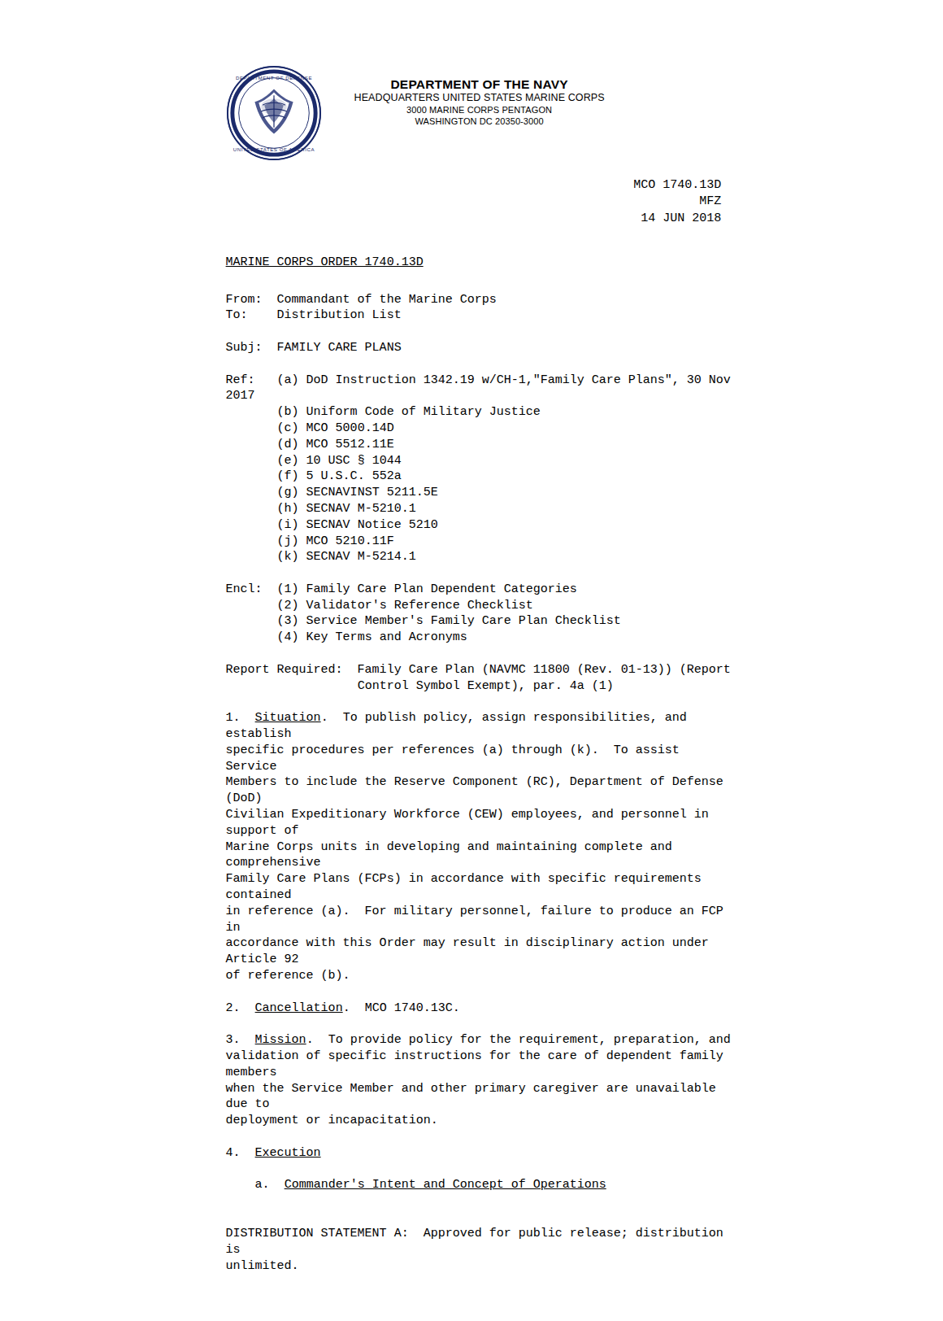DEPARTMENT OF DEFENSE UNITED STATES OF AMERICA
DEPARTMENT OF THE NAVY
HEADQUARTERS UNITED STATES MARINE CORPS
3000 MARINE CORPS PENTAGON
WASHINGTON DC 20350-3000
MCO 1740.13D
MFZ
14 JUN 2018
MARINE CORPS ORDER 1740.13D
From:  Commandant of the Marine Corps
To:    Distribution List

Subj:  FAMILY CARE PLANS

Ref:   (a) DoD Instruction 1342.19 w/CH-1,"Family Care Plans", 30 Nov 2017
       (b) Uniform Code of Military Justice
       (c) MCO 5000.14D
       (d) MCO 5512.11E
       (e) 10 USC § 1044
       (f) 5 U.S.C. 552a
       (g) SECNAVINST 5211.5E
       (h) SECNAV M-5210.1
       (i) SECNAV Notice 5210
       (j) MCO 5210.11F
       (k) SECNAV M-5214.1

Encl:  (1) Family Care Plan Dependent Categories
       (2) Validator's Reference Checklist
       (3) Service Member's Family Care Plan Checklist
       (4) Key Terms and Acronyms

Report Required:  Family Care Plan (NAVMC 11800 (Rev. 01-13)) (Report
                  Control Symbol Exempt), par. 4a (1)
1.  Situation.  To publish policy, assign responsibilities, and establish
specific procedures per references (a) through (k).  To assist Service
Members to include the Reserve Component (RC), Department of Defense (DoD)
Civilian Expeditionary Workforce (CEW) employees, and personnel in support of
Marine Corps units in developing and maintaining complete and comprehensive
Family Care Plans (FCPs) in accordance with specific requirements contained
in reference (a).  For military personnel, failure to produce an FCP in
accordance with this Order may result in disciplinary action under Article 92
of reference (b).
2.  Cancellation.  MCO 1740.13C.
3.  Mission.  To provide policy for the requirement, preparation, and
validation of specific instructions for the care of dependent family members
when the Service Member and other primary caregiver are unavailable due to
deployment or incapacitation.
4.  Execution
    a.  Commander's Intent and Concept of Operations
DISTRIBUTION STATEMENT A:  Approved for public release; distribution is
unlimited.